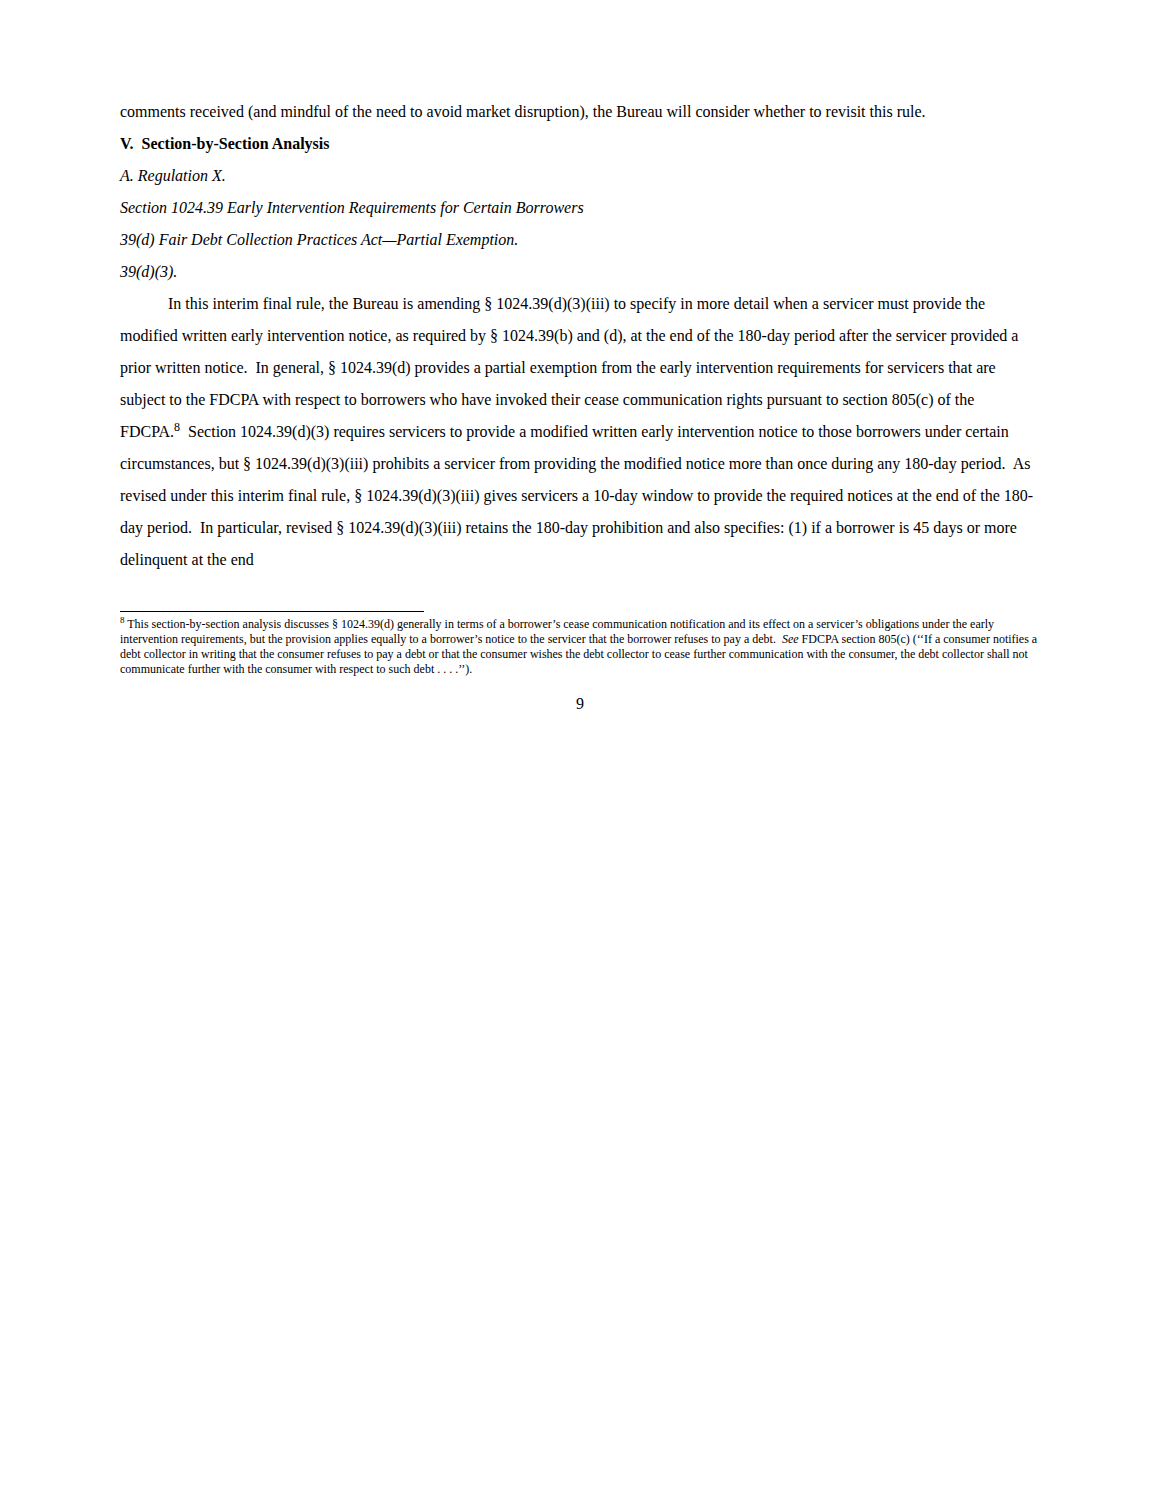comments received (and mindful of the need to avoid market disruption), the Bureau will consider whether to revisit this rule.
V. Section-by-Section Analysis
A. Regulation X.
Section 1024.39 Early Intervention Requirements for Certain Borrowers
39(d) Fair Debt Collection Practices Act—Partial Exemption.
39(d)(3).
In this interim final rule, the Bureau is amending § 1024.39(d)(3)(iii) to specify in more detail when a servicer must provide the modified written early intervention notice, as required by § 1024.39(b) and (d), at the end of the 180-day period after the servicer provided a prior written notice. In general, § 1024.39(d) provides a partial exemption from the early intervention requirements for servicers that are subject to the FDCPA with respect to borrowers who have invoked their cease communication rights pursuant to section 805(c) of the FDCPA.8 Section 1024.39(d)(3) requires servicers to provide a modified written early intervention notice to those borrowers under certain circumstances, but § 1024.39(d)(3)(iii) prohibits a servicer from providing the modified notice more than once during any 180-day period. As revised under this interim final rule, § 1024.39(d)(3)(iii) gives servicers a 10-day window to provide the required notices at the end of the 180-day period. In particular, revised § 1024.39(d)(3)(iii) retains the 180-day prohibition and also specifies: (1) if a borrower is 45 days or more delinquent at the end
8 This section-by-section analysis discusses § 1024.39(d) generally in terms of a borrower’s cease communication notification and its effect on a servicer’s obligations under the early intervention requirements, but the provision applies equally to a borrower’s notice to the servicer that the borrower refuses to pay a debt. See FDCPA section 805(c) (‘‘If a consumer notifies a debt collector in writing that the consumer refuses to pay a debt or that the consumer wishes the debt collector to cease further communication with the consumer, the debt collector shall not communicate further with the consumer with respect to such debt . . . .’’).
9